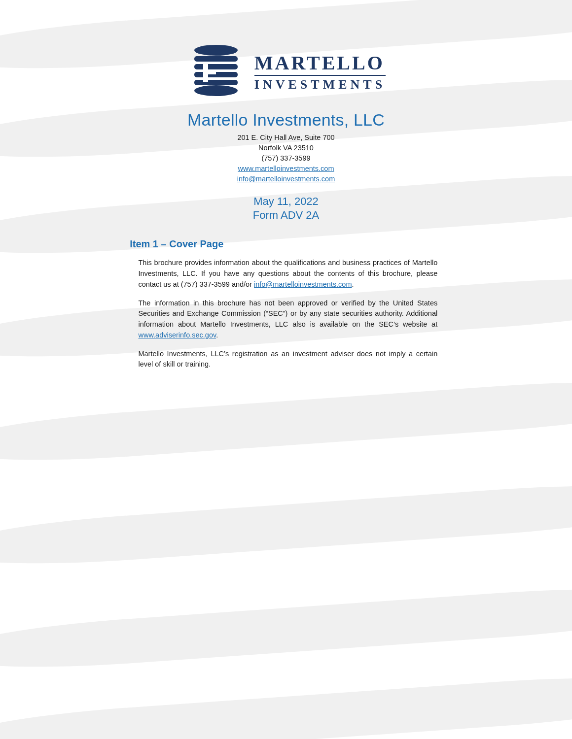MARTELLO
INVESTMENTS
Martello Investments, LLC
201 E. City Hall Ave, Suite 700
Norfolk VA 23510
(757) 337-3599
www.martelloinvestments.com
info@martelloinvestments.com
May 11, 2022
Form ADV 2A
Item 1 – Cover Page
This brochure provides information about the qualifications and business practices of Martello Investments, LLC. If you have any questions about the contents of this brochure, please contact us at (757) 337-3599 and/or info@martelloinvestments.com.
The information in this brochure has not been approved or verified by the United States Securities and Exchange Commission (“SEC”) or by any state securities authority. Additional information about Martello Investments, LLC also is available on the SEC’s website at www.adviserinfo.sec.gov.
Martello Investments, LLC’s registration as an investment adviser does not imply a certain level of skill or training.